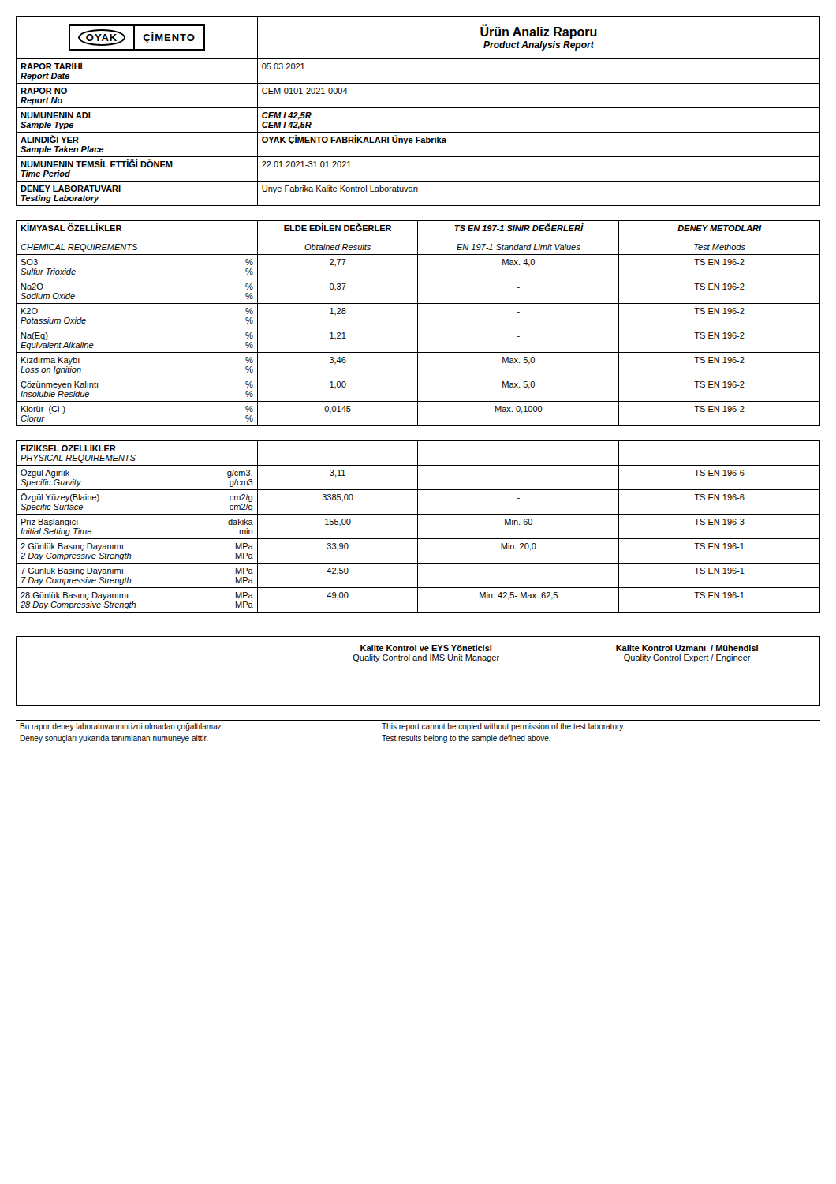| OYAK ÇİMENTO | Ürün Analiz Raporu Product Analysis Report |
| RAPOR TARİHİ Report Date | 05.03.2021 |
| RAPOR NO Report No | CEM-0101-2021-0004 |
| NUMUNENIN ADI Sample Type | CEM I 42,5R CEM I 42,5R |
| ALINDIĞI YER Sample Taken Place | OYAK ÇİMENTO FABRİKALARI Ünye Fabrika |
| NUMUNENIN TEMSİL ETTİĞİ DÖNEM Time Period | 22.01.2021-31.01.2021 |
| DENEY LABORATUVARI Testing Laboratory | Ünye Fabrika Kalite Kontrol Laboratuvarı |
| KİMYASAL ÖZELLİKLER CHEMICAL REQUIREMENTS | ELDE EDİLEN DEĞERLER Obtained Results | TS EN 197-1 SINIR DEĞERLERİ EN 197-1 Standard Limit Values | DENEY METODLARI Test Methods |
| --- | --- | --- | --- |
| / SO3 / % / / Sulfur Trioxide / % / | 2,77 | Max. 4,0 | TS EN 196-2 |
| / Na2O / % / / Sodium Oxide / % / | 0,37 | - | TS EN 196-2 |
| / K2O / % / / Potassium Oxide / % / | 1,28 | - | TS EN 196-2 |
| / Na(Eq) / % / / Equivalent Alkaline / % / | 1,21 | - | TS EN 196-2 |
| / Kızdırma Kaybı / % / / Loss on Ignition / % / | 3,46 | Max. 5,0 | TS EN 196-2 |
| / Çözünmeyen Kalıntı / % / / Insoluble Residue / % / | 1,00 | Max. 5,0 | TS EN 196-2 |
| / Klorür (Cl-) / % / / Clorur / % / | 0,0145 | Max. 0,1000 | TS EN 196-2 |
| FİZİKSEL ÖZELLİKLER PHYSICAL REQUIREMENTS | | | |
| / Özgül Ağırlık / g/cm3. / / Specific Gravity / g/cm3 / | 3,11 | - | TS EN 196-6 |
| / Özgül Yüzey(Blaine) / cm2/g / / Specific Surface / cm2/g / | 3385,00 | - | TS EN 196-6 |
| / Priz Başlangıcı / dakika / / Initial Setting Time / min / | 155,00 | Min. 60 | TS EN 196-3 |
| / 2 Günlük Basınç Dayanımı / MPa / / 2 Day Compressive Strength / MPa / | 33,90 | Min. 20,0 | TS EN 196-1 |
| / 7 Günlük Basınç Dayanımı / MPa / / 7 Day Compressive Strength / MPa / | 42,50 | | TS EN 196-1 |
| / 28 Günlük Basınç Dayanımı / MPa / / 28 Day Compressive Strength / MPa / | 49,00 | Min. 42,5- Max. 62,5 | TS EN 196-1 |
| | Kalite Kontrol ve EYS Yöneticisi Quality Control and IMS Unit Manager | Kalite Kontrol Uzmanı / Mühendisi Quality Control Expert / Engineer |
| Bu rapor deney laboratuvarının izni olmadan çoğaltılamaz. | This report cannot be copied without permission of the test laboratory. |
| Deney sonuçları yukarıda tanımlanan numuneye aittir. | Test results belong to the sample defined above. |